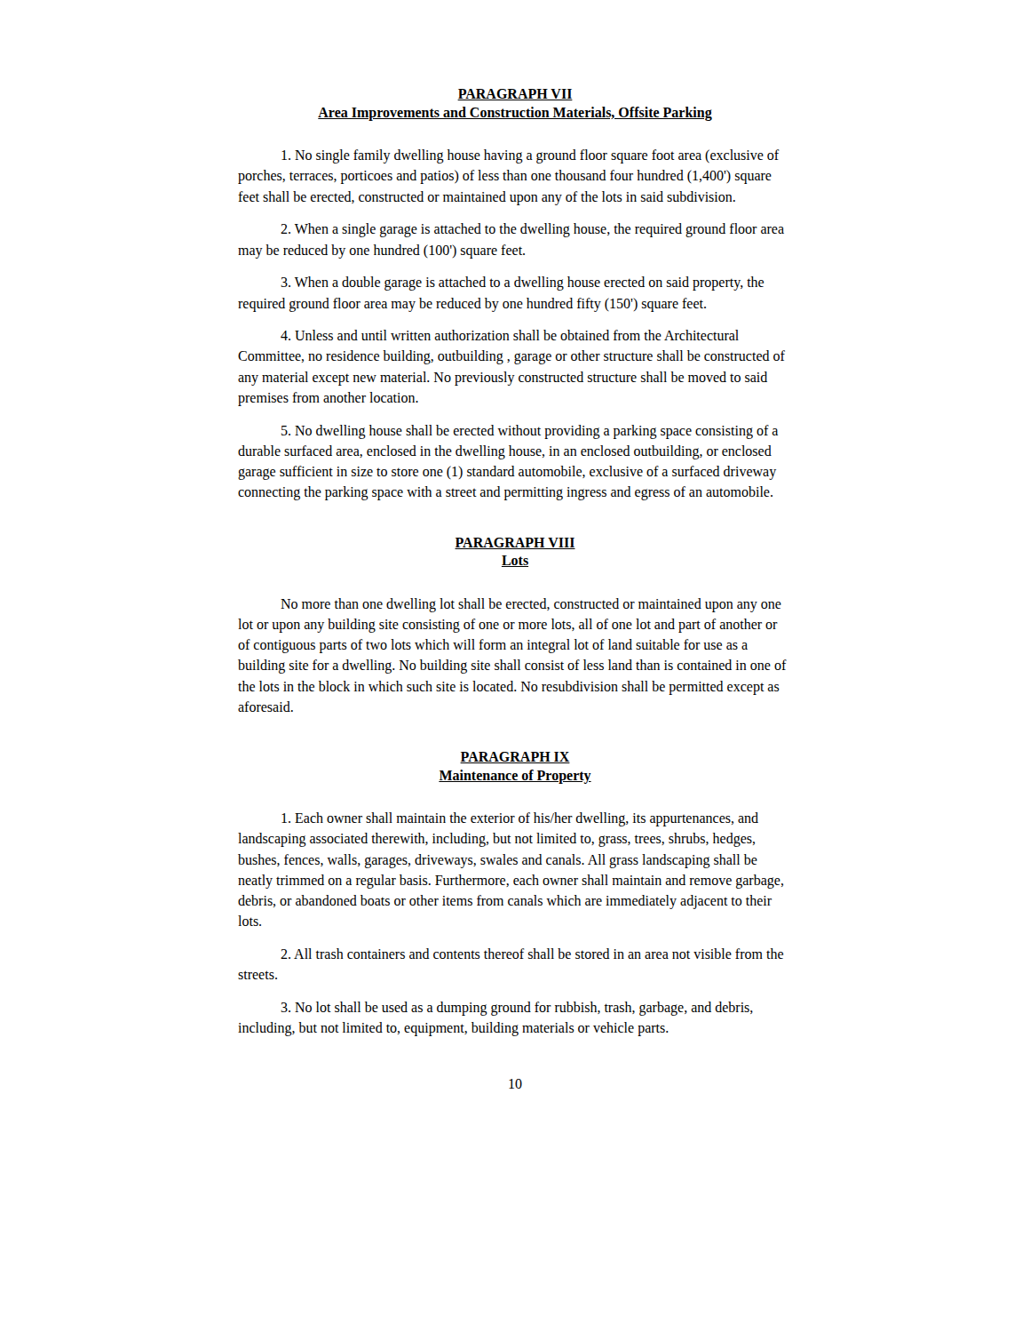PARAGRAPH VII Area Improvements and Construction Materials, Offsite Parking
1. No single family dwelling house having a ground floor square foot area (exclusive of porches, terraces, porticoes and patios) of less than one thousand four hundred (1,400') square feet shall be erected, constructed or maintained upon any of the lots in said subdivision.
2. When a single garage is attached to the dwelling house, the required ground floor area may be reduced by one hundred (100') square feet.
3. When a double garage is attached to a dwelling house erected on said property, the required ground floor area may be reduced by one hundred fifty (150') square feet.
4. Unless and until written authorization shall be obtained from the Architectural Committee, no residence building, outbuilding , garage or other structure shall be constructed of any material except new material. No previously constructed structure shall be moved to said premises from another location.
5. No dwelling house shall be erected without providing a parking space consisting of a durable surfaced area, enclosed in the dwelling house, in an enclosed outbuilding, or enclosed garage sufficient in size to store one (1) standard automobile, exclusive of a surfaced driveway connecting the parking space with a street and permitting ingress and egress of an automobile.
PARAGRAPH VIII Lots
No more than one dwelling lot shall be erected, constructed or maintained upon any one lot or upon any building site consisting of one or more lots, all of one lot and part of another or of contiguous parts of two lots which will form an integral lot of land suitable for use as a building site for a dwelling. No building site shall consist of less land than is contained in one of the lots in the block in which such site is located. No resubdivision shall be permitted except as aforesaid.
PARAGRAPH IX Maintenance of Property
1. Each owner shall maintain the exterior of his/her dwelling, its appurtenances, and landscaping associated therewith, including, but not limited to, grass, trees, shrubs, hedges, bushes, fences, walls, garages, driveways, swales and canals. All grass landscaping shall be neatly trimmed on a regular basis. Furthermore, each owner shall maintain and remove garbage, debris, or abandoned boats or other items from canals which are immediately adjacent to their lots.
2. All trash containers and contents thereof shall be stored in an area not visible from the streets.
3. No lot shall be used as a dumping ground for rubbish, trash, garbage, and debris, including, but not limited to, equipment, building materials or vehicle parts.
10